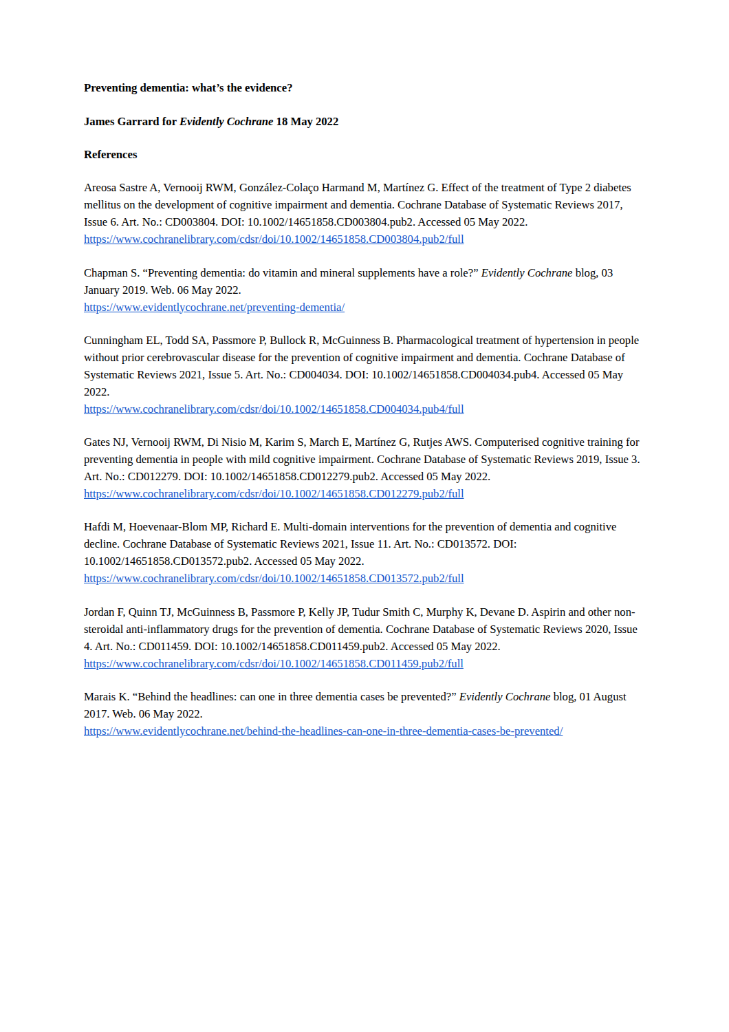Preventing dementia: what’s the evidence?
James Garrard for Evidently Cochrane 18 May 2022
References
Areosa Sastre A, Vernooij RWM, González-Colaço Harmand M, Martínez G. Effect of the treatment of Type 2 diabetes mellitus on the development of cognitive impairment and dementia. Cochrane Database of Systematic Reviews 2017, Issue 6. Art. No.: CD003804. DOI: 10.1002/14651858.CD003804.pub2. Accessed 05 May 2022.
https://www.cochranelibrary.com/cdsr/doi/10.1002/14651858.CD003804.pub2/full
Chapman S. “Preventing dementia: do vitamin and mineral supplements have a role?” Evidently Cochrane blog, 03 January 2019. Web. 06 May 2022.
https://www.evidentlycochrane.net/preventing-dementia/
Cunningham EL, Todd SA, Passmore P, Bullock R, McGuinness B. Pharmacological treatment of hypertension in people without prior cerebrovascular disease for the prevention of cognitive impairment and dementia. Cochrane Database of Systematic Reviews 2021, Issue 5. Art. No.: CD004034. DOI: 10.1002/14651858.CD004034.pub4. Accessed 05 May 2022.
https://www.cochranelibrary.com/cdsr/doi/10.1002/14651858.CD004034.pub4/full
Gates NJ, Vernooij RWM, Di Nisio M, Karim S, March E, Martínez G, Rutjes AWS. Computerised cognitive training for preventing dementia in people with mild cognitive impairment. Cochrane Database of Systematic Reviews 2019, Issue 3. Art. No.: CD012279. DOI: 10.1002/14651858.CD012279.pub2. Accessed 05 May 2022.
https://www.cochranelibrary.com/cdsr/doi/10.1002/14651858.CD012279.pub2/full
Hafdi M, Hoevenaar-Blom MP, Richard E. Multi-domain interventions for the prevention of dementia and cognitive decline. Cochrane Database of Systematic Reviews 2021, Issue 11. Art. No.: CD013572. DOI: 10.1002/14651858.CD013572.pub2. Accessed 05 May 2022.
https://www.cochranelibrary.com/cdsr/doi/10.1002/14651858.CD013572.pub2/full
Jordan F, Quinn TJ, McGuinness B, Passmore P, Kelly JP, Tudur Smith C, Murphy K, Devane D. Aspirin and other non-steroidal anti-inflammatory drugs for the prevention of dementia. Cochrane Database of Systematic Reviews 2020, Issue 4. Art. No.: CD011459. DOI: 10.1002/14651858.CD011459.pub2. Accessed 05 May 2022.
https://www.cochranelibrary.com/cdsr/doi/10.1002/14651858.CD011459.pub2/full
Marais K. “Behind the headlines: can one in three dementia cases be prevented?” Evidently Cochrane blog, 01 August 2017. Web. 06 May 2022.
https://www.evidentlycochrane.net/behind-the-headlines-can-one-in-three-dementia-cases-be-prevented/